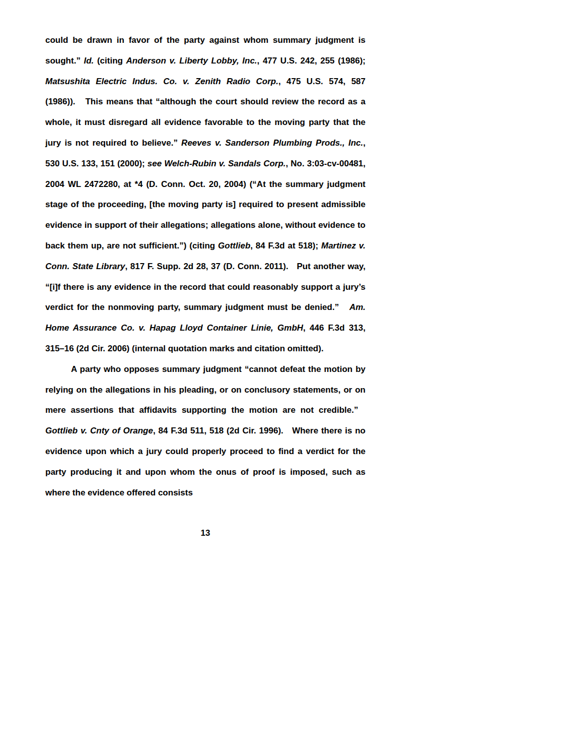could be drawn in favor of the party against whom summary judgment is sought.” Id. (citing Anderson v. Liberty Lobby, Inc., 477 U.S. 242, 255 (1986); Matsushita Electric Indus. Co. v. Zenith Radio Corp., 475 U.S. 574, 587 (1986)). This means that “although the court should review the record as a whole, it must disregard all evidence favorable to the moving party that the jury is not required to believe.” Reeves v. Sanderson Plumbing Prods., Inc., 530 U.S. 133, 151 (2000); see Welch-Rubin v. Sandals Corp., No. 3:03-cv-00481, 2004 WL 2472280, at *4 (D. Conn. Oct. 20, 2004) (“At the summary judgment stage of the proceeding, [the moving party is] required to present admissible evidence in support of their allegations; allegations alone, without evidence to back them up, are not sufficient.”) (citing Gottlieb, 84 F.3d at 518); Martinez v. Conn. State Library, 817 F. Supp. 2d 28, 37 (D. Conn. 2011). Put another way, “[i]f there is any evidence in the record that could reasonably support a jury’s verdict for the nonmoving party, summary judgment must be denied.” Am. Home Assurance Co. v. Hapag Lloyd Container Linie, GmbH, 446 F.3d 313, 315–16 (2d Cir. 2006) (internal quotation marks and citation omitted).
A party who opposes summary judgment “cannot defeat the motion by relying on the allegations in his pleading, or on conclusory statements, or on mere assertions that affidavits supporting the motion are not credible.” Gottlieb v. Cnty of Orange, 84 F.3d 511, 518 (2d Cir. 1996). Where there is no evidence upon which a jury could properly proceed to find a verdict for the party producing it and upon whom the onus of proof is imposed, such as where the evidence offered consists
13